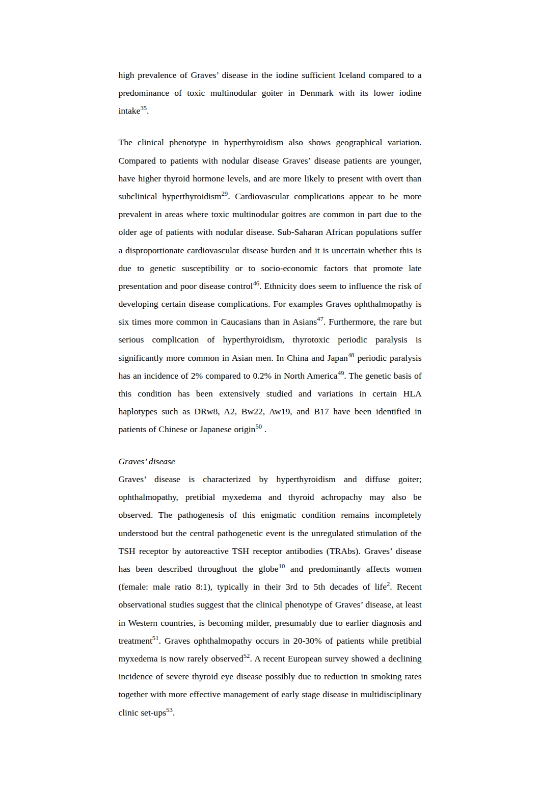high prevalence of Graves’ disease in the iodine sufficient Iceland compared to a predominance of toxic multinodular goiter in Denmark with its lower iodine intake35.
The clinical phenotype in hyperthyroidism also shows geographical variation. Compared to patients with nodular disease Graves’ disease patients are younger, have higher thyroid hormone levels, and are more likely to present with overt than subclinical hyperthyroidism29. Cardiovascular complications appear to be more prevalent in areas where toxic multinodular goitres are common in part due to the older age of patients with nodular disease. Sub-Saharan African populations suffer a disproportionate cardiovascular disease burden and it is uncertain whether this is due to genetic susceptibility or to socio-economic factors that promote late presentation and poor disease control46. Ethnicity does seem to influence the risk of developing certain disease complications. For examples Graves ophthalmopathy is six times more common in Caucasians than in Asians47. Furthermore, the rare but serious complication of hyperthyroidism, thyrotoxic periodic paralysis is significantly more common in Asian men. In China and Japan48 periodic paralysis has an incidence of 2% compared to 0.2% in North America49. The genetic basis of this condition has been extensively studied and variations in certain HLA haplotypes such as DRw8, A2, Bw22, Aw19, and B17 have been identified in patients of Chinese or Japanese origin50 .
Graves’ disease
Graves’ disease is characterized by hyperthyroidism and diffuse goiter; ophthalmopathy, pretibial myxedema and thyroid achropachy may also be observed. The pathogenesis of this enigmatic condition remains incompletely understood but the central pathogenetic event is the unregulated stimulation of the TSH receptor by autoreactive TSH receptor antibodies (TRAbs). Graves’ disease has been described throughout the globe10 and predominantly affects women (female: male ratio 8:1), typically in their 3rd to 5th decades of life2. Recent observational studies suggest that the clinical phenotype of Graves’ disease, at least in Western countries, is becoming milder, presumably due to earlier diagnosis and treatment51. Graves ophthalmopathy occurs in 20-30% of patients while pretibial myxedema is now rarely observed52. A recent European survey showed a declining incidence of severe thyroid eye disease possibly due to reduction in smoking rates together with more effective management of early stage disease in multidisciplinary clinic set-ups53.